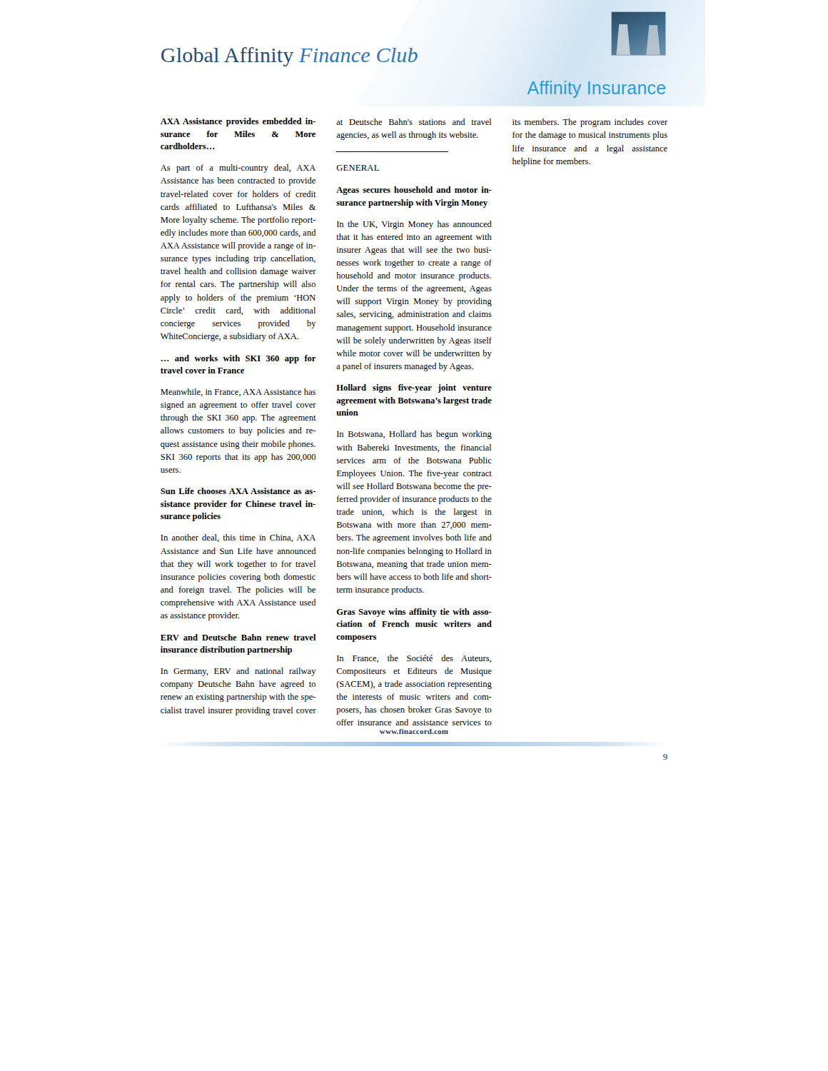Global Affinity Finance Club
Affinity Insurance
AXA Assistance provides embedded insurance for Miles & More cardholders…
As part of a multi-country deal, AXA Assistance has been contracted to provide travel-related cover for holders of credit cards affiliated to Lufthansa's Miles & More loyalty scheme. The portfolio reportedly includes more than 600,000 cards, and AXA Assistance will provide a range of insurance types including trip cancellation, travel health and collision damage waiver for rental cars. The partnership will also apply to holders of the premium ‘HON Circle’ credit card, with additional concierge services provided by WhiteConcierge, a subsidiary of AXA.
… and works with SKI 360 app for travel cover in France
Meanwhile, in France, AXA Assistance has signed an agreement to offer travel cover through the SKI 360 app. The agreement allows customers to buy policies and request assistance using their mobile phones. SKI 360 reports that its app has 200,000 users.
Sun Life chooses AXA Assistance as assistance provider for Chinese travel insurance policies
In another deal, this time in China, AXA Assistance and Sun Life have announced that they will work together to for travel insurance policies covering both domestic and foreign travel. The policies will be comprehensive with AXA Assistance used as assistance provider.
ERV and Deutsche Bahn renew travel insurance distribution partnership
In Germany, ERV and national railway company Deutsche Bahn have agreed to renew an existing partnership with the specialist travel insurer providing travel cover at Deutsche Bahn's stations and travel agencies, as well as through its website.
GENERAL
Ageas secures household and motor insurance partnership with Virgin Money
In the UK, Virgin Money has announced that it has entered into an agreement with insurer Ageas that will see the two businesses work together to create a range of household and motor insurance products. Under the terms of the agreement, Ageas will support Virgin Money by providing sales, servicing, administration and claims management support. Household insurance will be solely underwritten by Ageas itself while motor cover will be underwritten by a panel of insurers managed by Ageas.
Hollard signs five-year joint venture agreement with Botswana’s largest trade union
In Botswana, Hollard has begun working with Babereki Investments, the financial services arm of the Botswana Public Employees Union. The five-year contract will see Hollard Botswana become the preferred provider of insurance products to the trade union, which is the largest in Botswana with more than 27,000 members. The agreement involves both life and non-life companies belonging to Hollard in Botswana, meaning that trade union members will have access to both life and short-term insurance products.
Gras Savoye wins affinity tie with association of French music writers and composers
In France, the Société des Auteurs, Compositeurs et Editeurs de Musique (SACEM), a trade association representing the interests of music writers and composers, has chosen broker Gras Savoye to offer insurance and assistance services to its members. The program includes cover for the damage to musical instruments plus life insurance and a legal assistance helpline for members.
www.finaccord.com
9